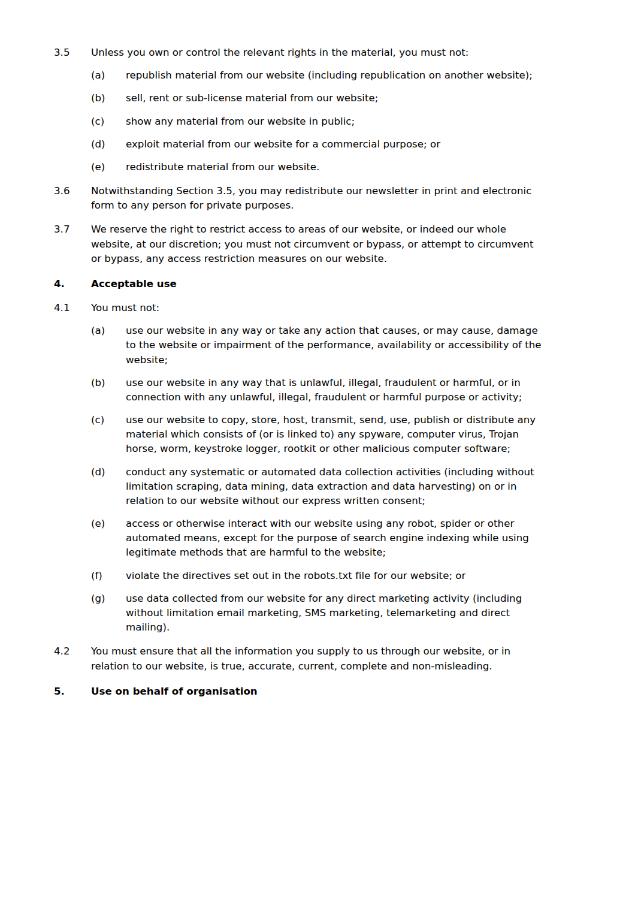3.5
Unless you own or control the relevant rights in the material, you must not:
(a) republish material from our website (including republication on another website);
(b) sell, rent or sub-license material from our website;
(c) show any material from our website in public;
(d) exploit material from our website for a commercial purpose; or
(e) redistribute material from our website.
3.6
Notwithstanding Section 3.5, you may redistribute our newsletter in print and electronic form to any person for private purposes.
3.7
We reserve the right to restrict access to areas of our website, or indeed our whole website, at our discretion; you must not circumvent or bypass, or attempt to circumvent or bypass, any access restriction measures on our website.
4. Acceptable use
4.1
You must not:
(a) use our website in any way or take any action that causes, or may cause, damage to the website or impairment of the performance, availability or accessibility of the website;
(b) use our website in any way that is unlawful, illegal, fraudulent or harmful, or in connection with any unlawful, illegal, fraudulent or harmful purpose or activity;
(c) use our website to copy, store, host, transmit, send, use, publish or distribute any material which consists of (or is linked to) any spyware, computer virus, Trojan horse, worm, keystroke logger, rootkit or other malicious computer software;
(d) conduct any systematic or automated data collection activities (including without limitation scraping, data mining, data extraction and data harvesting) on or in relation to our website without our express written consent;
(e) access or otherwise interact with our website using any robot, spider or other automated means, except for the purpose of search engine indexing while using legitimate methods that are harmful to the website;
(f) violate the directives set out in the robots.txt file for our website; or
(g) use data collected from our website for any direct marketing activity (including without limitation email marketing, SMS marketing, telemarketing and direct mailing).
4.2
You must ensure that all the information you supply to us through our website, or in relation to our website, is true, accurate, current, complete and non-misleading.
5. Use on behalf of organisation